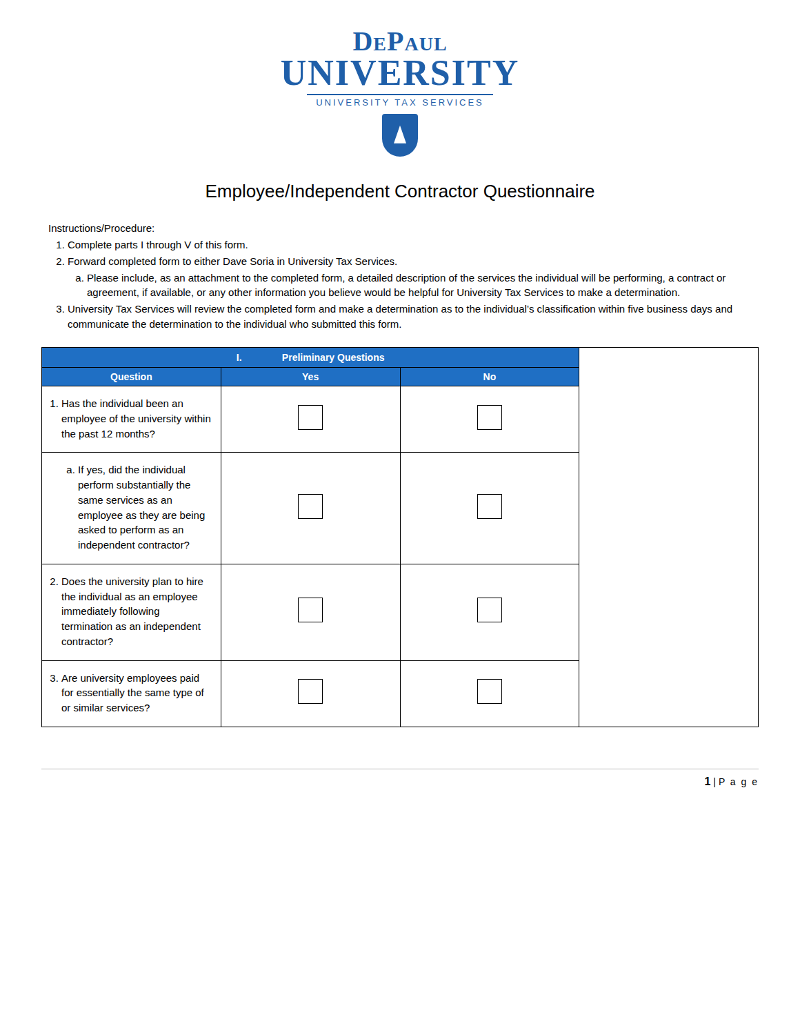DePaul
UNIVERSITY
UNIVERSITY TAX SERVICES
Employee/Independent Contractor Questionnaire
Instructions/Procedure:
Complete parts I through V of this form.
Forward completed form to either Dave Soria in University Tax Services.
Please include, as an attachment to the completed form, a detailed description of the services the individual will be performing, a contract or agreement, if available, or any other information you believe would be helpful for University Tax Services to make a determination.
University Tax Services will review the completed form and make a determination as to the individual’s classification within five business days and communicate the determination to the individual who submitted this form.
| I. Preliminary Questions | |
| --- | --- |
| Question | Yes | No |
| Has the individual been an employee of the university within the past 12 months? | | |
| If yes, did the individual perform substantially the same services as an employee as they are being asked to perform as an independent contractor? | | |
| Does the university plan to hire the individual as an employee immediately following termination as an independent contractor? | | |
| Are university employees paid for essentially the same type of or similar services? | | |
1 | P a g e